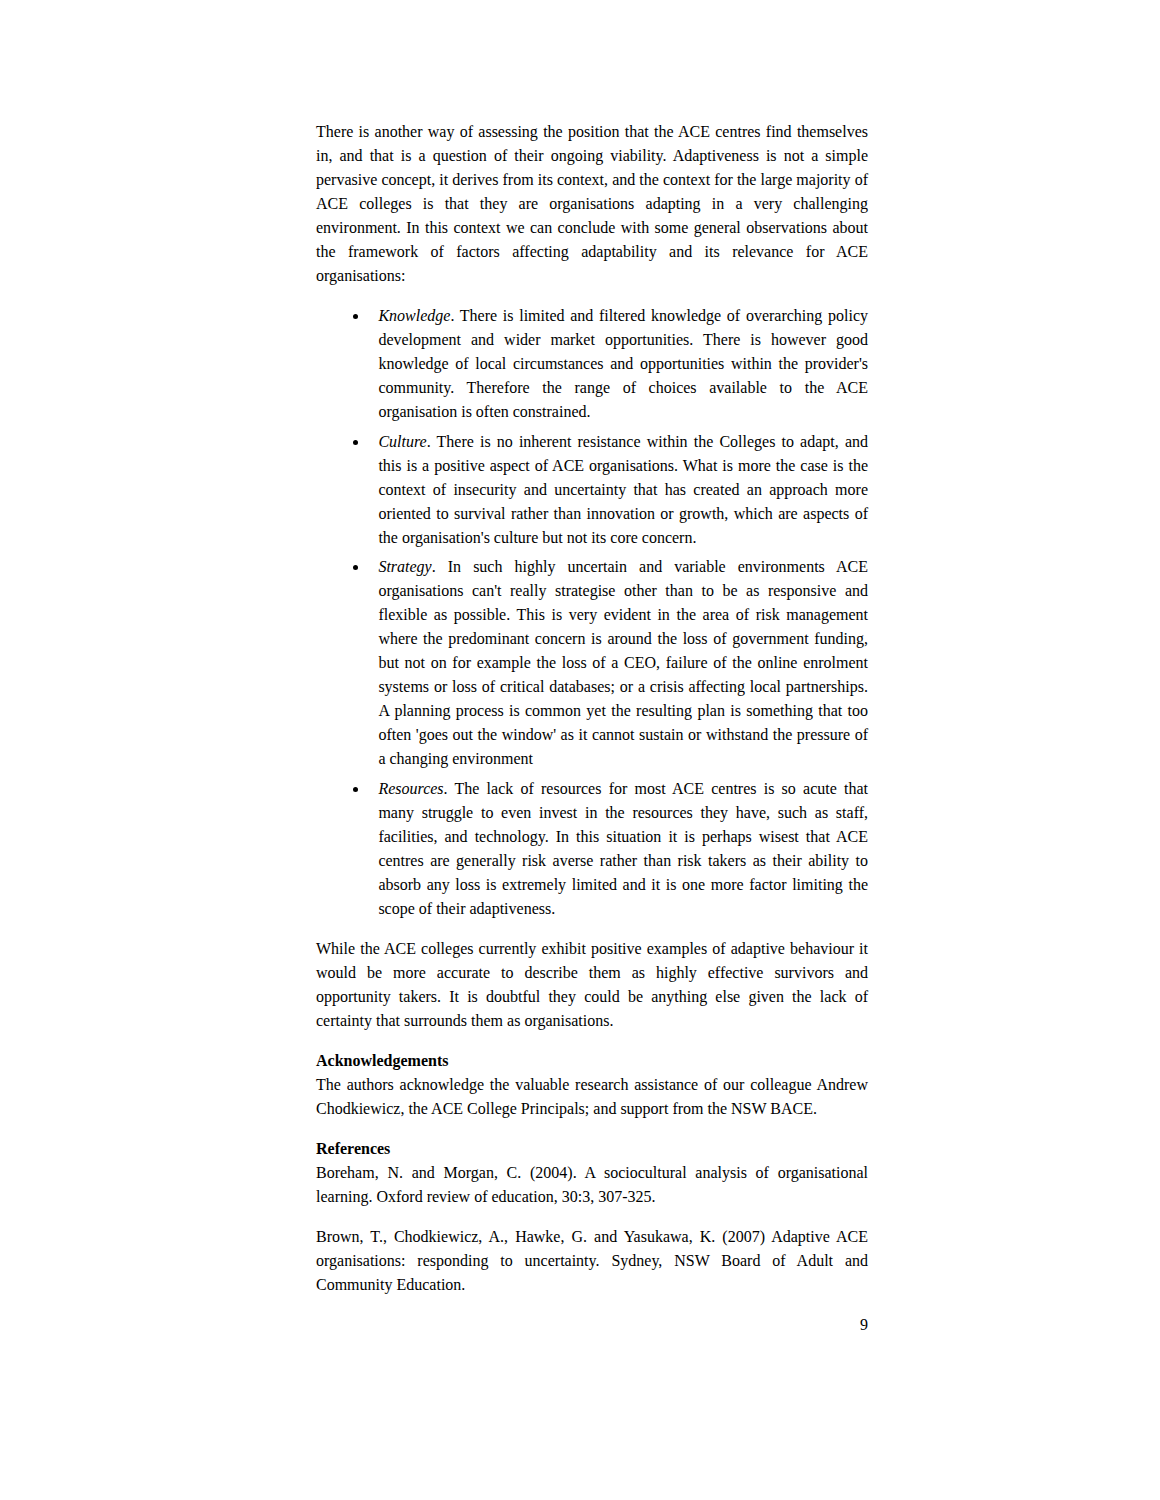There is another way of assessing the position that the ACE centres find themselves in, and that is a question of their ongoing viability. Adaptiveness is not a simple pervasive concept, it derives from its context, and the context for the large majority of ACE colleges is that they are organisations adapting in a very challenging environment. In this context we can conclude with some general observations about the framework of factors affecting adaptability and its relevance for ACE organisations:
Knowledge. There is limited and filtered knowledge of overarching policy development and wider market opportunities. There is however good knowledge of local circumstances and opportunities within the provider's community. Therefore the range of choices available to the ACE organisation is often constrained.
Culture. There is no inherent resistance within the Colleges to adapt, and this is a positive aspect of ACE organisations. What is more the case is the context of insecurity and uncertainty that has created an approach more oriented to survival rather than innovation or growth, which are aspects of the organisation's culture but not its core concern.
Strategy. In such highly uncertain and variable environments ACE organisations can't really strategise other than to be as responsive and flexible as possible. This is very evident in the area of risk management where the predominant concern is around the loss of government funding, but not on for example the loss of a CEO, failure of the online enrolment systems or loss of critical databases; or a crisis affecting local partnerships. A planning process is common yet the resulting plan is something that too often 'goes out the window' as it cannot sustain or withstand the pressure of a changing environment
Resources. The lack of resources for most ACE centres is so acute that many struggle to even invest in the resources they have, such as staff, facilities, and technology. In this situation it is perhaps wisest that ACE centres are generally risk averse rather than risk takers as their ability to absorb any loss is extremely limited and it is one more factor limiting the scope of their adaptiveness.
While the ACE colleges currently exhibit positive examples of adaptive behaviour it would be more accurate to describe them as highly effective survivors and opportunity takers. It is doubtful they could be anything else given the lack of certainty that surrounds them as organisations.
Acknowledgements
The authors acknowledge the valuable research assistance of our colleague Andrew Chodkiewicz, the ACE College Principals; and support from the NSW BACE.
References
Boreham, N. and Morgan, C. (2004). A sociocultural analysis of organisational learning. Oxford review of education, 30:3, 307-325.
Brown, T., Chodkiewicz, A., Hawke, G. and Yasukawa, K. (2007) Adaptive ACE organisations: responding to uncertainty. Sydney, NSW Board of Adult and Community Education.
9